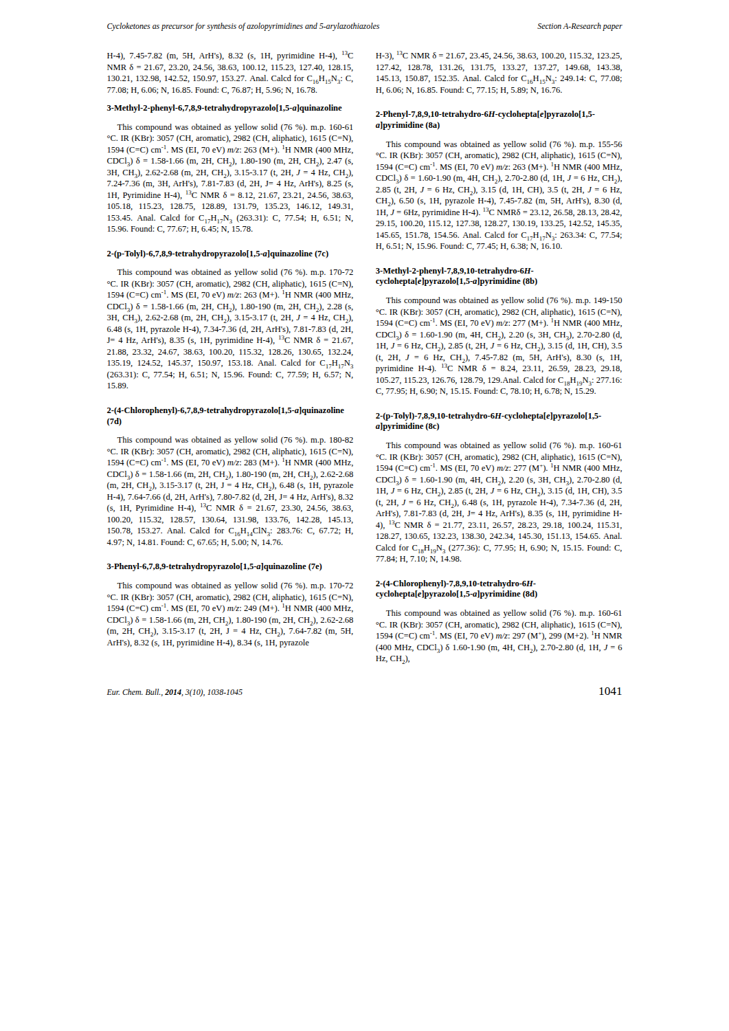Cycloketones as precursor for synthesis of azolopyrimidines and 5-arylazothiazoles
Section A-Research paper
H-4), 7.45-7.82 (m, 5H, ArH's), 8.32 (s, 1H, pyrimidine H-4), 13C NMR δ = 21.67, 23.20, 24.56, 38.63, 100.12, 115.23, 127.40, 128.15, 130.21, 132.98, 142.52, 150.97, 153.27. Anal. Calcd for C16H15N3: C, 77.08; H, 6.06; N, 16.85. Found: C, 76.87; H, 5.96; N, 16.78.
3-Methyl-2-phenyl-6,7,8,9-tetrahydropyrazolo[1,5-a]quinazoline
This compound was obtained as yellow solid (76 %). m.p. 160-61 °C. IR (KBr): 3057 (CH, aromatic), 2982 (CH, aliphatic), 1615 (C=N), 1594 (C=C) cm-1. MS (EI, 70 eV) m/z: 263 (M+). 1H NMR (400 MHz, CDCl3) δ = 1.58-1.66 (m, 2H, CH2), 1.80-190 (m, 2H, CH2), 2.47 (s, 3H, CH3), 2.62-2.68 (m, 2H, CH2), 3.15-3.17 (t, 2H, J = 4 Hz, CH2), 7.24-7.36 (m, 3H, ArH's), 7.81-7.83 (d, 2H, J= 4 Hz, ArH's), 8.25 (s, 1H, Pyrimidine H-4), 13C NMR δ = 8.12, 21.67, 23.21, 24.56, 38.63, 105.18, 115.23, 128.75, 128.89, 131.79, 135.23, 146.12, 149.31, 153.45. Anal. Calcd for C17H17N3 (263.31): C, 77.54; H, 6.51; N, 15.96. Found: C, 77.67; H, 6.45; N, 15.78.
2-(p-Tolyl)-6,7,8,9-tetrahydropyrazolo[1,5-a]quinazoline (7c)
This compound was obtained as yellow solid (76 %). m.p. 170-72 °C. IR (KBr): 3057 (CH, aromatic), 2982 (CH, aliphatic), 1615 (C=N), 1594 (C=C) cm-1. MS (EI, 70 eV) m/z: 263 (M+). 1H NMR (400 MHz, CDCl3) δ = 1.58-1.66 (m, 2H, CH2), 1.80-190 (m, 2H, CH2), 2.28 (s, 3H, CH3), 2.62-2.68 (m, 2H, CH2), 3.15-3.17 (t, 2H, J = 4 Hz, CH2), 6.48 (s, 1H, pyrazole H-4), 7.34-7.36 (d, 2H, ArH's), 7.81-7.83 (d, 2H, J= 4 Hz, ArH's), 8.35 (s, 1H, pyrimidine H-4), 13C NMR δ = 21.67, 21.88, 23.32, 24.67, 38.63, 100.20, 115.32, 128.26, 130.65, 132.24, 135.19, 124.52, 145.37, 150.97, 153.18. Anal. Calcd for C17H17N3 (263.31): C, 77.54; H, 6.51; N, 15.96. Found: C, 77.59; H, 6.57; N, 15.89.
2-(4-Chlorophenyl)-6,7,8,9-tetrahydropyrazolo[1,5-a]quinazoline (7d)
This compound was obtained as yellow solid (76 %). m.p. 180-82 °C. IR (KBr): 3057 (CH, aromatic), 2982 (CH, aliphatic), 1615 (C=N), 1594 (C=C) cm-1. MS (EI, 70 eV) m/z: 283 (M+). 1H NMR (400 MHz, CDCl3) δ = 1.58-1.66 (m, 2H, CH2), 1.80-190 (m, 2H, CH2), 2.62-2.68 (m, 2H, CH2), 3.15-3.17 (t, 2H, J = 4 Hz, CH2), 6.48 (s, 1H, pyrazole H-4), 7.64-7.66 (d, 2H, ArH's), 7.80-7.82 (d, 2H, J= 4 Hz, ArH's), 8.32 (s, 1H, Pyrimidine H-4), 13C NMR δ = 21.67, 23.30, 24.56, 38.63, 100.20, 115.32, 128.57, 130.64, 131.98, 133.76, 142.28, 145.13, 150.78, 153.27. Anal. Calcd for C16H14ClN3: 283.76: C, 67.72; H, 4.97; N, 14.81. Found: C, 67.65; H, 5.00; N, 14.76.
3-Phenyl-6,7,8,9-tetrahydropyrazolo[1,5-a]quinazoline (7e)
This compound was obtained as yellow solid (76 %). m.p. 170-72 °C. IR (KBr): 3057 (CH, aromatic), 2982 (CH, aliphatic), 1615 (C=N), 1594 (C=C) cm-1. MS (EI, 70 eV) m/z: 249 (M+). 1H NMR (400 MHz, CDCl3) δ = 1.58-1.66 (m, 2H, CH2), 1.80-190 (m, 2H, CH2), 2.62-2.68 (m, 2H, CH2), 3.15-3.17 (t, 2H, J = 4 Hz, CH2), 7.64-7.82 (m, 5H, ArH's), 8.32 (s, 1H, pyrimidine H-4), 8.34 (s, 1H, pyrazole
H-3), 13C NMR δ = 21.67, 23.45, 24.56, 38.63, 100.20, 115.32, 123.25, 127.42, 128.78, 131.26, 131.75, 133.27, 137.27, 149.68, 143.38, 145.13, 150.87, 152.35. Anal. Calcd for C16H15N3: 249.14: C, 77.08; H, 6.06; N, 16.85. Found: C, 77.15; H, 5.89; N, 16.76.
2-Phenyl-7,8,9,10-tetrahydro-6H-cyclohepta[e]pyrazolo[1,5-a]pyrimidine (8a)
This compound was obtained as yellow solid (76 %). m.p. 155-56 °C. IR (KBr): 3057 (CH, aromatic), 2982 (CH, aliphatic), 1615 (C=N), 1594 (C=C) cm-1. MS (EI, 70 eV) m/z: 263 (M+). 1H NMR (400 MHz, CDCl3) δ = 1.60-1.90 (m, 4H, CH2), 2.70-2.80 (d, 1H, J = 6 Hz, CH2), 2.85 (t, 2H, J = 6 Hz, CH2), 3.15 (d, 1H, CH), 3.5 (t, 2H, J = 6 Hz, CH2), 6.50 (s, 1H, pyrazole H-4), 7.45-7.82 (m, 5H, ArH's), 8.30 (d, 1H, J = 6Hz, pyrimidine H-4). 13C NMRδ = 23.12, 26.58, 28.13, 28.42, 29.15, 100.20, 115.12, 127.38, 128.27, 130.19, 133.25, 142.52, 145.35, 145.65, 151.78, 154.56. Anal. Calcd for C17H17N3: 263.34: C, 77.54; H, 6.51; N, 15.96. Found: C, 77.45; H, 6.38; N, 16.10.
3-Methyl-2-phenyl-7,8,9,10-tetrahydro-6H-cyclohepta[e]pyrazolo[1,5-a]pyrimidine (8b)
This compound was obtained as yellow solid (76 %). m.p. 149-150 °C. IR (KBr): 3057 (CH, aromatic), 2982 (CH, aliphatic), 1615 (C=N), 1594 (C=C) cm-1. MS (EI, 70 eV) m/z: 277 (M+). 1H NMR (400 MHz, CDCl3) δ = 1.60-1.90 (m, 4H, CH2), 2.20 (s, 3H, CH3), 2.70-2.80 (d, 1H, J = 6 Hz, CH2), 2.85 (t, 2H, J = 6 Hz, CH2), 3.15 (d, 1H, CH), 3.5 (t, 2H, J = 6 Hz, CH2), 7.45-7.82 (m, 5H, ArH's), 8.30 (s, 1H, pyrimidine H-4). 13C NMR δ = 8.24, 23.11, 26.59, 28.23, 29.18, 105.27, 115.23, 126.76, 128.79, 129.Anal. Calcd for C18H19N3: 277.16: C, 77.95; H, 6.90; N, 15.15. Found: C, 78.10; H, 6.78; N, 15.29.
2-(p-Tolyl)-7,8,9,10-tetrahydro-6H-cyclohepta[e]pyrazolo[1,5-a]pyrimidine (8c)
This compound was obtained as yellow solid (76 %). m.p. 160-61 °C. IR (KBr): 3057 (CH, aromatic), 2982 (CH, aliphatic), 1615 (C=N), 1594 (C=C) cm-1. MS (EI, 70 eV) m/z: 277 (M+). 1H NMR (400 MHz, CDCl3) δ = 1.60-1.90 (m, 4H, CH2), 2.20 (s, 3H, CH3), 2.70-2.80 (d, 1H, J = 6 Hz, CH2), 2.85 (t, 2H, J = 6 Hz, CH2), 3.15 (d, 1H, CH), 3.5 (t, 2H, J = 6 Hz, CH2), 6.48 (s, 1H, pyrazole H-4), 7.34-7.36 (d, 2H, ArH's), 7.81-7.83 (d, 2H, J= 4 Hz, ArH's), 8.35 (s, 1H, pyrimidine H-4), 13C NMR δ = 21.77, 23.11, 26.57, 28.23, 29.18, 100.24, 115.31, 128.27, 130.65, 132.23, 138.30, 242.34, 145.30, 151.13, 154.65. Anal. Calcd for C18H19N3 (277.36): C, 77.95; H, 6.90; N, 15.15. Found: C, 77.84; H, 7.10; N, 14.98.
2-(4-Chlorophenyl)-7,8,9,10-tetrahydro-6H-cyclohepta[e]pyrazolo[1,5-a]pyrimidine (8d)
This compound was obtained as yellow solid (76 %). m.p. 160-61 °C. IR (KBr): 3057 (CH, aromatic), 2982 (CH, aliphatic), 1615 (C=N), 1594 (C=C) cm-1. MS (EI, 70 eV) m/z: 297 (M+), 299 (M+2). 1H NMR (400 MHz, CDCl3) δ 1.60-1.90 (m, 4H, CH2), 2.70-2.80 (d, 1H, J = 6 Hz, CH2),
Eur. Chem. Bull., 2014, 3(10), 1038-1045
1041